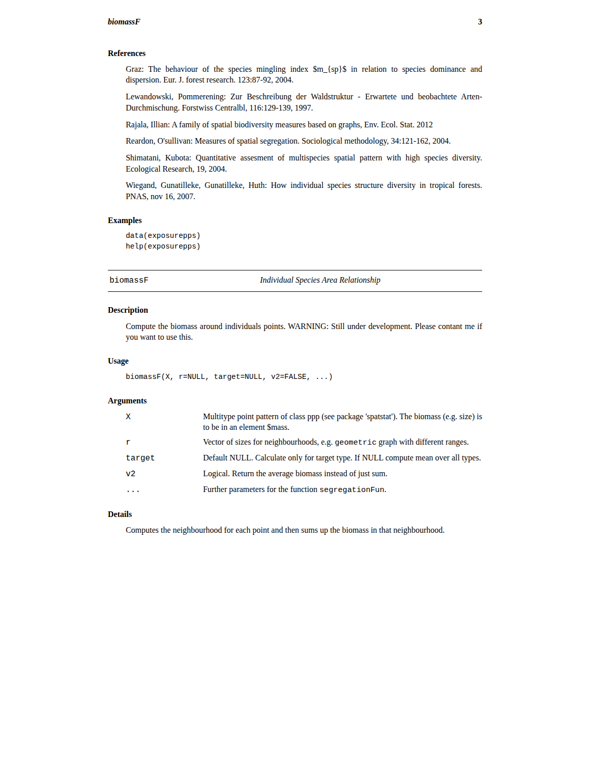biomassF 3
References
Graz: The behaviour of the species mingling index $m_{sp}$ in relation to species dominance and dispersion. Eur. J. forest research. 123:87-92, 2004.
Lewandowski, Pommerening: Zur Beschreibung der Waldstruktur - Erwartete und beobachtete Arten-Durchmischung. Forstwiss Centralbl, 116:129-139, 1997.
Rajala, Illian: A family of spatial biodiversity measures based on graphs, Env. Ecol. Stat. 2012
Reardon, O'sullivan: Measures of spatial segregation. Sociological methodology, 34:121-162, 2004.
Shimatani, Kubota: Quantitative assesment of multispecies spatial pattern with high species diversity. Ecological Research, 19, 2004.
Wiegand, Gunatilleke, Gunatilleke, Huth: How individual species structure diversity in tropical forests. PNAS, nov 16, 2007.
Examples
data(exposurepps)
help(exposurepps)
biomassF Individual Species Area Relationship
Description
Compute the biomass around individuals points. WARNING: Still under development. Please contant me if you want to use this.
Usage
biomassF(X, r=NULL, target=NULL, v2=FALSE, ...)
Arguments
X
Multitype point pattern of class ppp (see package 'spatstat'). The biomass (e.g. size) is to be in an element $mass.
r
Vector of sizes for neighbourhoods, e.g. geometric graph with different ranges.
target
Default NULL. Calculate only for target type. If NULL compute mean over all types.
v2
Logical. Return the average biomass instead of just sum.
...
Further parameters for the function segregationFun.
Details
Computes the neighbourhood for each point and then sums up the biomass in that neighbourhood.